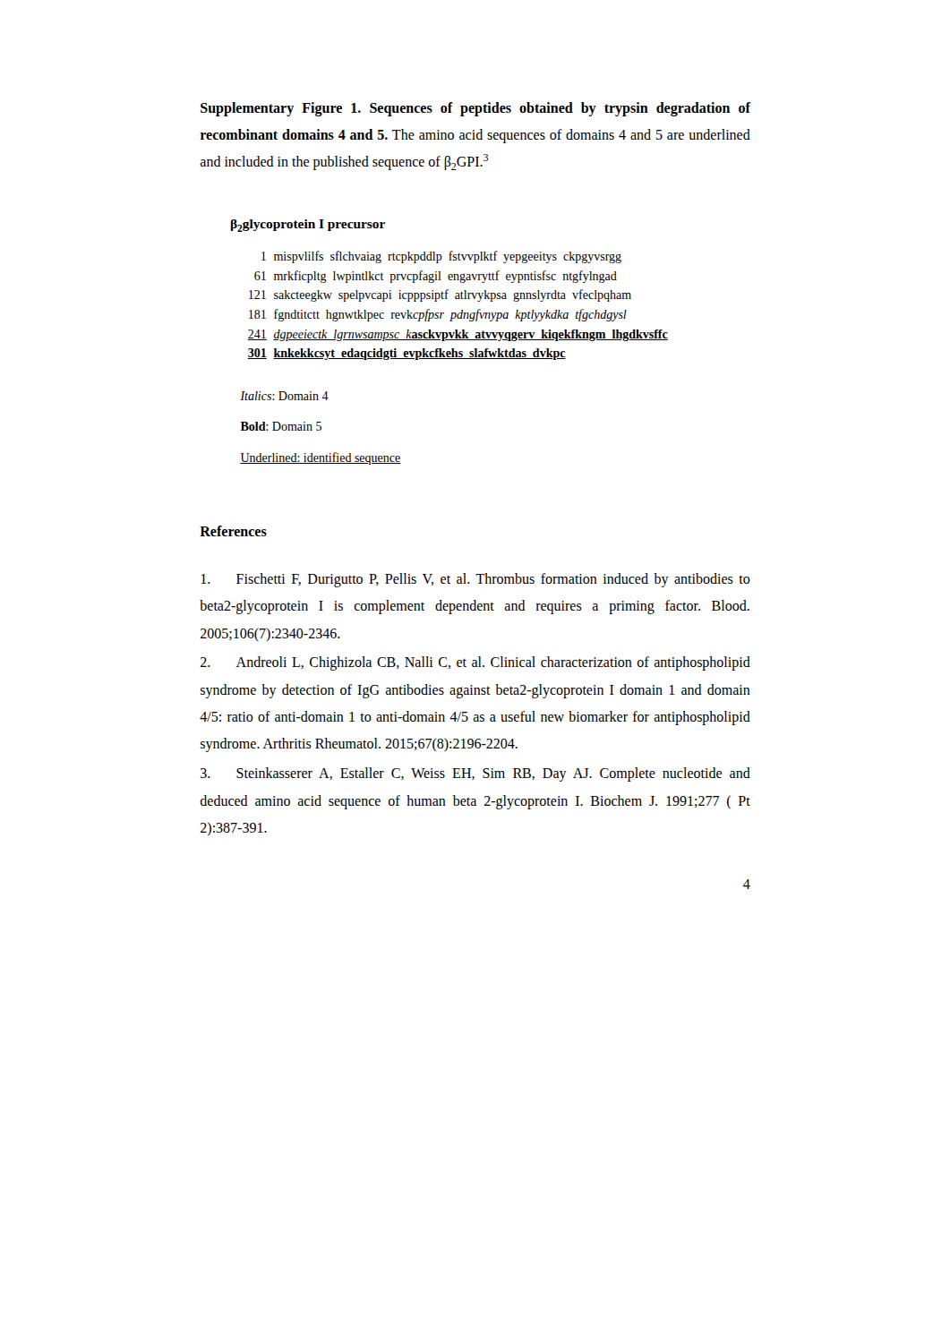Supplementary Figure 1. Sequences of peptides obtained by trypsin degradation of recombinant domains 4 and 5. The amino acid sequences of domains 4 and 5 are underlined and included in the published sequence of β2GPI.3
β2glycoprotein I precursor
1mispvlilfs sflchvaiag rtcpkpddlp fstvvplktf yepgeeitys ckpgyvsrgg 61mrkficpltg lwpintlkct prvcpfagil engavryttf eypntisfsc ntgfylngad 121sakcteegkw spelpvcapi icpppsiptf atlrvykpsa gnnslyrdta vfeclpqham 181fgndtitctt hgnwtklpec revkcpfpsr pdngfvnypa kptlyykdka tfgchdgysl 241 dgpeeiectk lgrnwsampsc k as ckvpvkk atvvyqgerv kiqekfkngm lhgdkvsffc 301 knkekkcsyt edaqcidgti evpkcfkehs slafwktdas dvkpc
Italics: Domain 4
Bold: Domain 5
Underlined: identified sequence
References
1. Fischetti F, Durigutto P, Pellis V, et al. Thrombus formation induced by antibodies to beta2-glycoprotein I is complement dependent and requires a priming factor. Blood. 2005;106(7):2340-2346.
2. Andreoli L, Chighizola CB, Nalli C, et al. Clinical characterization of antiphospholipid syndrome by detection of IgG antibodies against beta2-glycoprotein I domain 1 and domain 4/5: ratio of anti-domain 1 to anti-domain 4/5 as a useful new biomarker for antiphospholipid syndrome. Arthritis Rheumatol. 2015;67(8):2196-2204.
3. Steinkasserer A, Estaller C, Weiss EH, Sim RB, Day AJ. Complete nucleotide and deduced amino acid sequence of human beta 2-glycoprotein I. Biochem J. 1991;277 ( Pt 2):387-391.
4